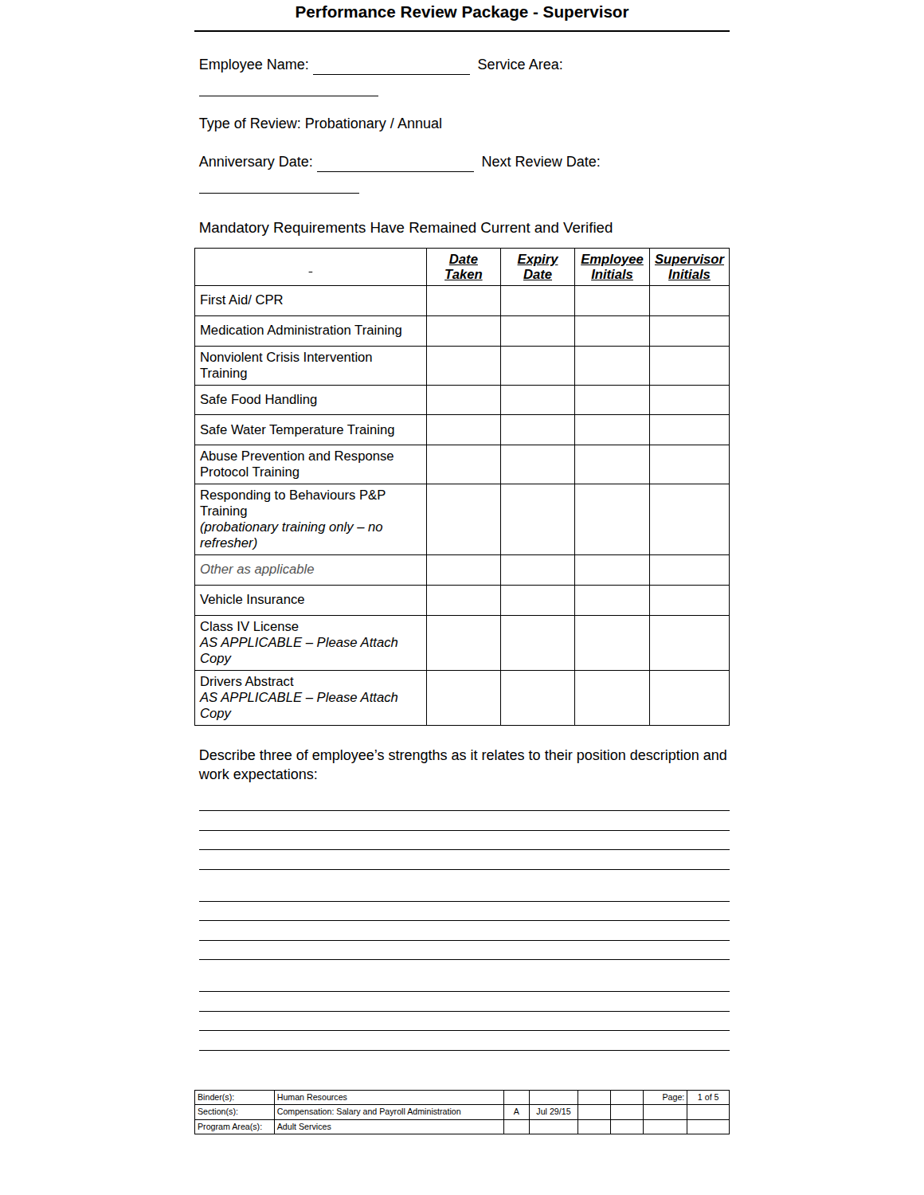Performance Review Package - Supervisor
Employee Name: Service Area:
Type of Review: Probationary / Annual
Anniversary Date: Next Review Date:
Mandatory Requirements Have Remained Current and Verified
| | Date Taken | Expiry Date | Employee Initials | Supervisor Initials |
| --- | --- | --- | --- | --- |
| First Aid/ CPR | | | | |
| Medication Administration Training | | | | |
| Nonviolent Crisis Intervention Training | | | | |
| Safe Food Handling | | | | |
| Safe Water Temperature Training | | | | |
| Abuse Prevention and Response Protocol Training | | | | |
| Responding to Behaviours P&P Training (probationary training only – no refresher) | | | | |
| Other as applicable | | | | |
| Vehicle Insurance | | | | |
| Class IV License AS APPLICABLE – Please Attach Copy | | | | |
| Drivers Abstract AS APPLICABLE – Please Attach Copy | | | | |
Describe three of employee’s strengths as it relates to their position description and work expectations:
| Binder(s): | Human Resources | | | | | Page: | 1 of 5 |
| Section(s): | Compensation: Salary and Payroll Administration | A | Jul 29/15 | | | | |
| Program Area(s): | Adult Services | | | | | | |